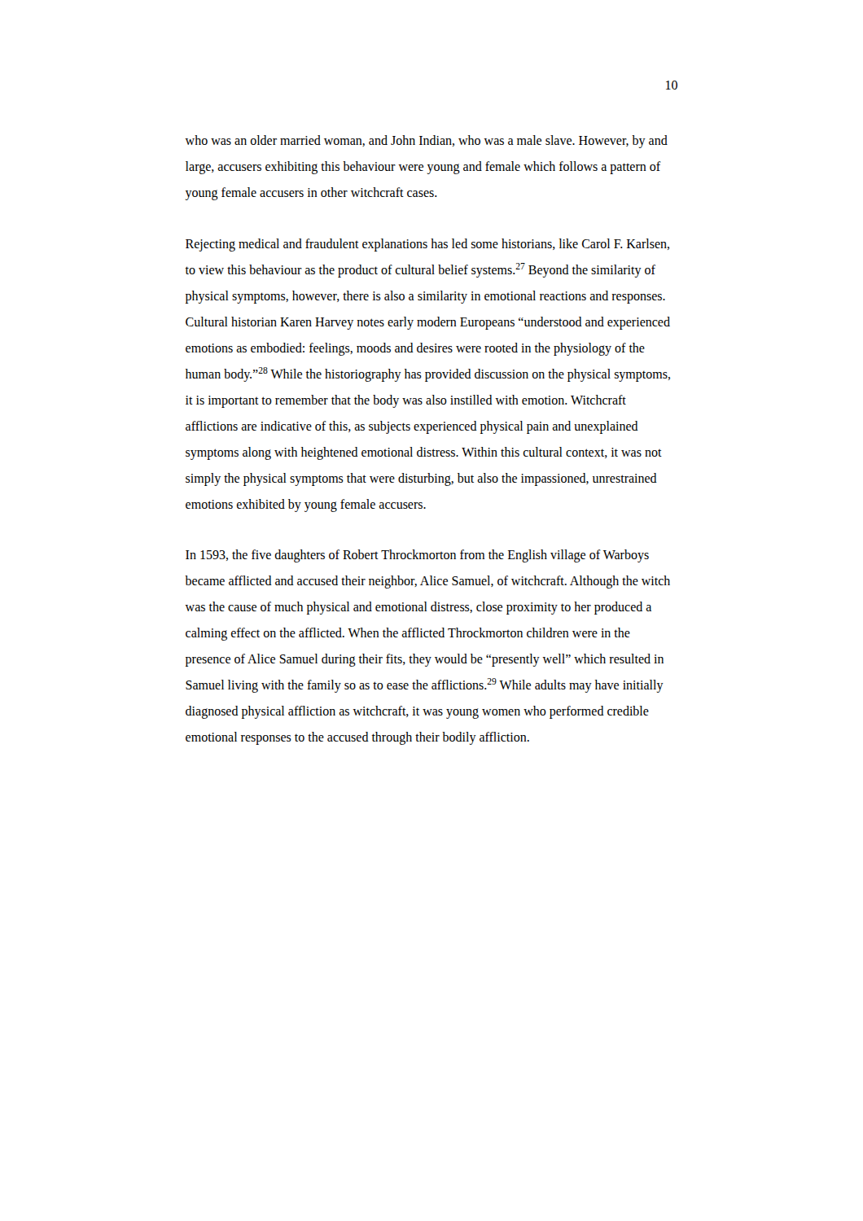10
who was an older married woman, and John Indian, who was a male slave. However, by and large, accusers exhibiting this behaviour were young and female which follows a pattern of young female accusers in other witchcraft cases.
Rejecting medical and fraudulent explanations has led some historians, like Carol F. Karlsen, to view this behaviour as the product of cultural belief systems.27 Beyond the similarity of physical symptoms, however, there is also a similarity in emotional reactions and responses. Cultural historian Karen Harvey notes early modern Europeans “understood and experienced emotions as embodied: feelings, moods and desires were rooted in the physiology of the human body.”28 While the historiography has provided discussion on the physical symptoms, it is important to remember that the body was also instilled with emotion. Witchcraft afflictions are indicative of this, as subjects experienced physical pain and unexplained symptoms along with heightened emotional distress. Within this cultural context, it was not simply the physical symptoms that were disturbing, but also the impassioned, unrestrained emotions exhibited by young female accusers.
In 1593, the five daughters of Robert Throckmorton from the English village of Warboys became afflicted and accused their neighbor, Alice Samuel, of witchcraft. Although the witch was the cause of much physical and emotional distress, close proximity to her produced a calming effect on the afflicted. When the afflicted Throckmorton children were in the presence of Alice Samuel during their fits, they would be “presently well” which resulted in Samuel living with the family so as to ease the afflictions.29 While adults may have initially diagnosed physical affliction as witchcraft, it was young women who performed credible emotional responses to the accused through their bodily affliction.